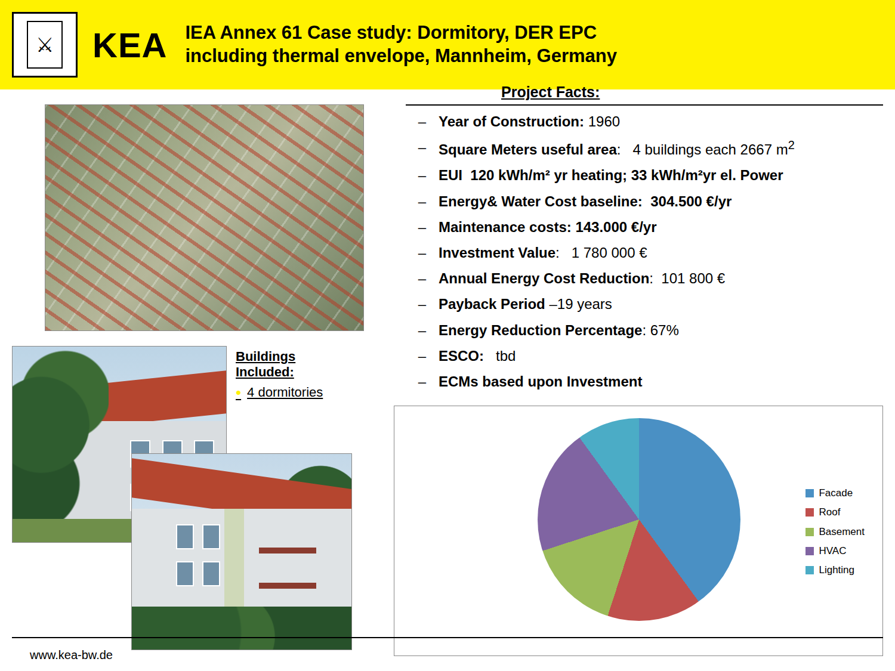⚔
KEA
IEA Annex 61 Case study: Dormitory, DER EPC
including thermal envelope, Mannheim, Germany
Project Facts:
–Year of Construction: 1960
–Square Meters useful area: 4 buildings each 2667 m2
–EUI 120 kWh/m² yr heating; 33 kWh/m²yr el. Power
–Energy& Water Cost baseline: 304.500 €/yr
–Maintenance costs: 143.000 €/yr
–Investment Value: 1 780 000 €
–Annual Energy Cost Reduction: 101 800 €
–Payback Period –19 years
–Energy Reduction Percentage: 67%
–ESCO: tbd
–ECMs based upon Investment
Buildings
Included:
•4 dormitories
Facade
Roof
Basement
HVAC
Lighting
www.kea-bw.de